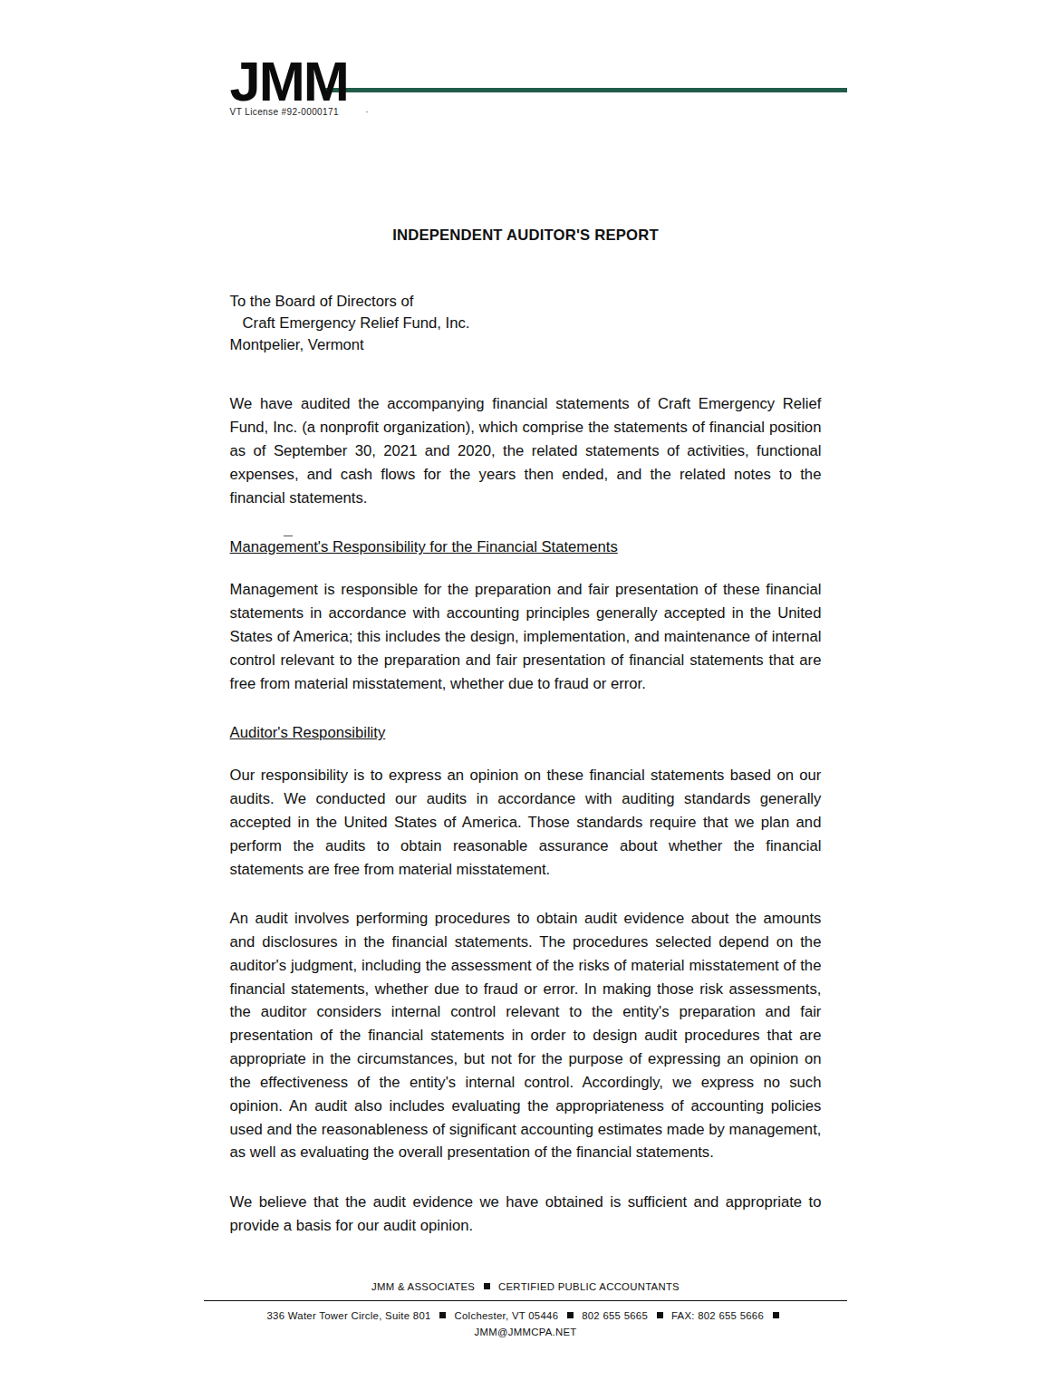JMM
VT License #92-0000171 ·
INDEPENDENT AUDITOR'S REPORT
To the Board of Directors of
Craft Emergency Relief Fund, Inc.
Montpelier, Vermont
We have audited the accompanying financial statements of Craft Emergency Relief Fund, Inc. (a nonprofit organization), which comprise the statements of financial position as of September 30, 2021 and 2020, the related statements of activities, functional expenses, and cash flows for the years then ended, and the related notes to the financial statements.
Management's Responsibility for the Financial Statements
Management is responsible for the preparation and fair presentation of these financial statements in accordance with accounting principles generally accepted in the United States of America; this includes the design, implementation, and maintenance of internal control relevant to the preparation and fair presentation of financial statements that are free from material misstatement, whether due to fraud or error.
Auditor's Responsibility
Our responsibility is to express an opinion on these financial statements based on our audits. We conducted our audits in accordance with auditing standards generally accepted in the United States of America. Those standards require that we plan and perform the audits to obtain reasonable assurance about whether the financial statements are free from material misstatement.
An audit involves performing procedures to obtain audit evidence about the amounts and disclosures in the financial statements. The procedures selected depend on the auditor's judgment, including the assessment of the risks of material misstatement of the financial statements, whether due to fraud or error. In making those risk assessments, the auditor considers internal control relevant to the entity's preparation and fair presentation of the financial statements in order to design audit procedures that are appropriate in the circumstances, but not for the purpose of expressing an opinion on the effectiveness of the entity's internal control. Accordingly, we express no such opinion. An audit also includes evaluating the appropriateness of accounting policies used and the reasonableness of significant accounting estimates made by management, as well as evaluating the overall presentation of the financial statements.
We believe that the audit evidence we have obtained is sufficient and appropriate to provide a basis for our audit opinion.
JMM & ASSOCIATES CERTIFIED PUBLIC ACCOUNTANTS
336 Water Tower Circle, Suite 801 Colchester, VT 05446 802 655 5665 FAX: 802 655 5666 JMM@JMMCPA.NET